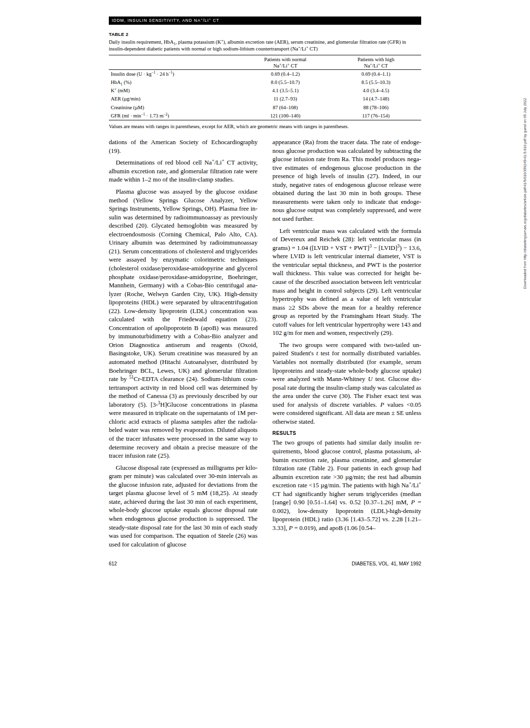IDDM, Insulin Sensitivity, and Na+/Li+ CT
TABLE 2
Daily insulin requirement, HbA1, plasma potassium (K+), albumin excretion rate (AER), serum creatinine, and glomerular filtration rate (GFR) in insulin-dependent diabetic patients with normal or high sodium-lithium countertransport (Na+/Li+ CT)
| | Patients with normal Na + /Li + CT | Patients with high Na + /Li + CT |
| --- | --- | --- |
| Insulin dose (U · kg −1 · 24 h −1 ) | 0.69 (0.4–1.2) | 0.69 (0.4–1.1) |
| HbA 1 (%) | 8.0 (5.5–10.7) | 8.5 (5.5–10.3) |
| K + (mM) | 4.1 (3.5–5.1) | 4.0 (3.4–4.5) |
| AER (µg/min) | 11 (2.7–93) | 14 (4.7–148) |
| Creatinine (µM) | 87 (64–108) | 88 (78–106) |
| GFR (ml · min −1 · 1.73 m −2 ) | 121 (100–140) | 117 (76–154) |
Values are means with ranges in parentheses, except for AER, which are geometric means with ranges in parentheses.
dations of the American Society of Echocardiography (19).
Determinations of red blood cell Na+/Li+ CT activity, albumin excretion rate, and glomerular filtration rate were made within 1–2 mo of the insulin-clamp studies.
Plasma glucose was assayed by the glucose oxidase method (Yellow Springs Glucose Analyzer, Yellow Springs Instruments, Yellow Springs, OH). Plasma free insulin was determined by radioimmunoassay as previously described (20). Glycated hemoglobin was measured by electroendosmosis (Corning Chemical, Palo Alto, CA). Urinary albumin was determined by radioimmunoassay (21). Serum concentrations of cholesterol and triglycerides were assayed by enzymatic colorimetric techniques (cholesterol oxidase/peroxidase-amidopyrine and glycerol phosphate oxidase/peroxidase-amidopyrine, Boehringer, Mannhein, Germany) with a Cobas-Bio centrifugal analyzer (Roche, Welwyn Garden City, UK). High-density lipoproteins (HDL) were separated by ultracentrifugation (22). Low-density lipoprotein (LDL) concentration was calculated with the Friedewald equation (23). Concentration of apolipoprotein B (apoB) was measured by immunoturbidimetry with a Cobas-Bio analyzer and Orion Diagnostica antiserum and reagents (Oxoid, Basingstoke, UK). Serum creatinine was measured by an automated method (Hitachi Autoanalyser, distributed by Boehringer BCL, Lewes, UK) and glomerular filtration rate by 51Cr-EDTA clearance (24). Sodium-lithium countertransport activity in red blood cell was determined by the method of Canessa (3) as previously described by our laboratory (5). [3-3H]Glucose concentrations in plasma were measured in triplicate on the supernatants of 1M perchloric acid extracts of plasma samples after the radiolabeled water was removed by evaporation. Diluted aliquots of the tracer infusates were processed in the same way to determine recovery and obtain a precise measure of the tracer infusion rate (25).
Glucose disposal rate (expressed as milligrams per kilogram per minute) was calculated over 30-min intervals as the glucose infusion rate, adjusted for deviations from the target plasma glucose level of 5 mM (18,25). At steady state, achieved during the last 30 min of each experiment, whole-body glucose uptake equals glucose disposal rate when endogenous glucose production is suppressed. The steady-state disposal rate for the last 30 min of each study was used for comparison. The equation of Steele (26) was used for calculation of glucose
appearance (Ra) from the tracer data. The rate of endogenous glucose production was calculated by subtracting the glucose infusion rate from Ra. This model produces negative estimates of endogenous glucose production in the presence of high levels of insulin (27). Indeed, in our study, negative rates of endogenous glucose release were obtained during the last 30 min in both groups. These measurements were taken only to indicate that endogenous glucose output was completely suppressed, and were not used further.
Left ventricular mass was calculated with the formula of Devereux and Reichek (28): left ventricular mass (in grams) = 1.04 ([LVID + VST + PWT]3 − [LVID]3) − 13.6, where LVID is left ventricular internal diameter, VST is the ventricular septal thickness, and PWT is the posterior wall thickness. This value was corrected for height because of the described association between left ventricular mass and height in control subjects (29). Left ventricular hypertrophy was defined as a value of left ventricular mass ≥2 SDs above the mean for a healthy reference group as reported by the Framingham Heart Study. The cutoff values for left ventricular hypertrophy were 143 and 102 g/m for men and women, respectively (29).
The two groups were compared with two-tailed unpaired Student's t test for normally distributed variables. Variables not normally distributed (for example, serum lipoproteins and steady-state whole-body glucose uptake) were analyzed with Mann-Whitney U test. Glucose disposal rate during the insulin-clamp study was calculated as the area under the curve (30). The Fisher exact test was used for analysis of discrete variables. P values <0.05 were considered significant. All data are mean ± SE unless otherwise stated.
RESULTS
The two groups of patients had similar daily insulin requirements, blood glucose control, plasma potassium, albumin excretion rate, plasma creatinine, and glomerular filtration rate (Table 2). Four patients in each group had albumin excretion rate >30 µg/min; the rest had albumin excretion rate <15 µg/min. The patients with high Na+/Li+ CT had significantly higher serum triglycerides (median [range] 0.90 [0.51–1.64] vs. 0.52 [0.37–1.26] mM, P = 0.002), low-density lipoprotein (LDL)-high-density lipoprotein (HDL) ratio (3.36 [1.43–5.72] vs. 2.28 [1.21–3.33], P = 0.019), and apoB (1.06 [0.54–
612
DIABETES, VOL. 41, MAY 1992
Downloaded from http://diabetesjournals.org/diabetes/article-pdf/41/5/610/359245/41-5-610.pdf by guest on 05 July 2022